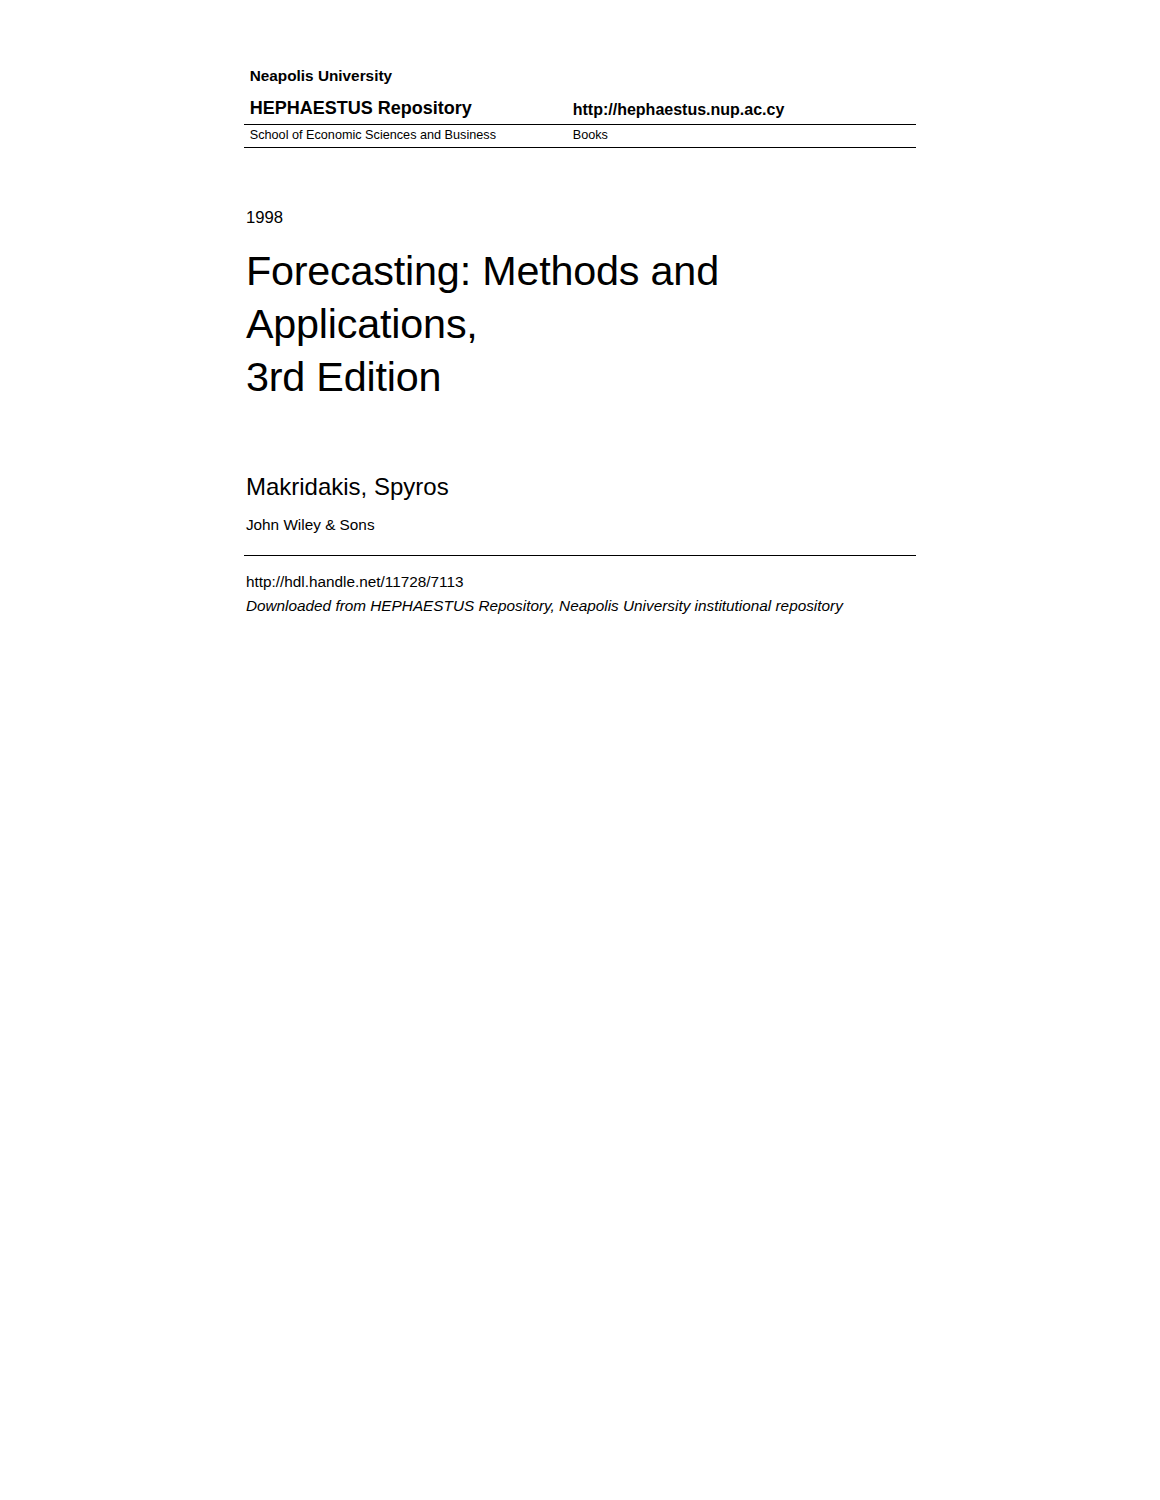Neapolis University
| HEPHAESTUS Repository | http://hephaestus.nup.ac.cy |
| School of Economic Sciences and Business | Books |
1998
Forecasting: Methods and Applications,
3rd Edition
Makridakis, Spyros
John Wiley & Sons
http://hdl.handle.net/11728/7113
Downloaded from HEPHAESTUS Repository, Neapolis University institutional repository